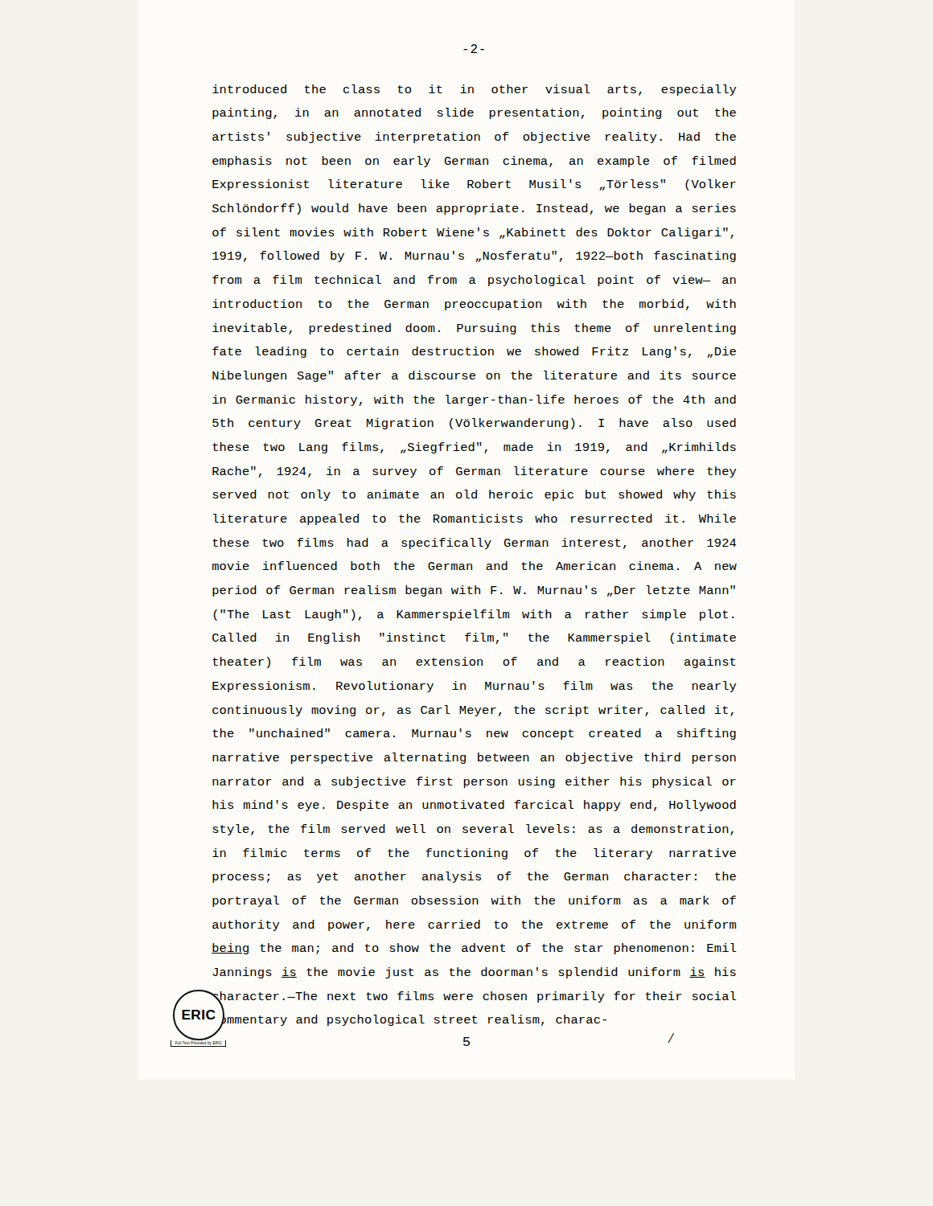-2-
introduced the class to it in other visual arts, especially painting, in an annotated slide presentation, pointing out the artists' subjective interpretation of objective reality. Had the emphasis not been on early German cinema, an example of filmed Expressionist literature like Robert Musil's „Törless" (Volker Schlöndorff) would have been appropriate. Instead, we began a series of silent movies with Robert Wiene's „Kabinett des Doktor Caligari", 1919, followed by F. W. Murnau's „Nosferatu", 1922—both fascinating from a film technical and from a psychological point of view— an introduction to the German preoccupation with the morbid, with inevitable, predestined doom. Pursuing this theme of unrelenting fate leading to certain destruction we showed Fritz Lang's, „Die Nibelungen Sage" after a discourse on the literature and its source in Germanic history, with the larger-than-life heroes of the 4th and 5th century Great Migration (Völkerwanderung). I have also used these two Lang films, „Siegfried", made in 1919, and „Krimhilds Rache", 1924, in a survey of German literature course where they served not only to animate an old heroic epic but showed why this literature appealed to the Romanticists who resurrected it. While these two films had a specifically German interest, another 1924 movie influenced both the German and the American cinema. A new period of German realism began with F. W. Murnau's „Der letzte Mann" ("The Last Laugh"), a Kammerspielfilm with a rather simple plot. Called in English "instinct film," the Kammerspiel (intimate theater) film was an extension of and a reaction against Expressionism. Revolutionary in Murnau's film was the nearly continuously moving or, as Carl Meyer, the script writer, called it, the "unchained" camera. Murnau's new concept created a shifting narrative perspective alternating between an objective third person narrator and a subjective first person using either his physical or his mind's eye. Despite an unmotivated farcical happy end, Hollywood style, the film served well on several levels: as a demonstration, in filmic terms of the functioning of the literary narrative process; as yet another analysis of the German character: the portrayal of the German obsession with the uniform as a mark of authority and power, here carried to the extreme of the uniform being the man; and to show the advent of the star phenomenon: Emil Jannings is the movie just as the doorman's splendid uniform is his character.—The next two films were chosen primarily for their social commentary and psychological street realism, charac-
ERIC
Full Text Provided by ERIC
5
/